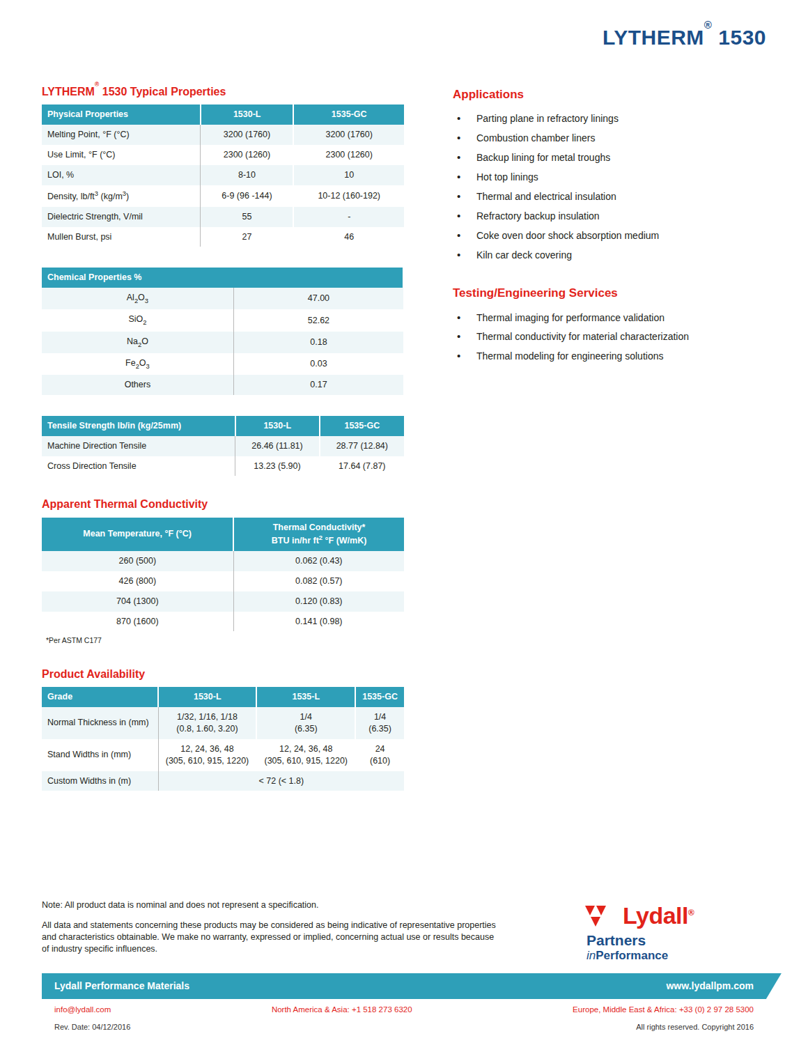LYTHERM® 1530
LYTHERM® 1530 Typical Properties
| Physical Properties | 1530-L | 1535-GC |
| --- | --- | --- |
| Melting Point, °F (°C) | 3200 (1760) | 3200 (1760) |
| Use Limit, °F (°C) | 2300 (1260) | 2300 (1260) |
| LOI, % | 8-10 | 10 |
| Density, lb/ft 3 (kg/m 3 ) | 6-9 (96 -144) | 10-12 (160-192) |
| Dielectric Strength, V/mil | 55 | - |
| Mullen Burst, psi | 27 | 46 |
| Chemical Properties % |
| --- |
| Al 2 O 3 | 47.00 |
| SiO 2 | 52.62 |
| Na 2 O | 0.18 |
| Fe 2 O 3 | 0.03 |
| Others | 0.17 |
| Tensile Strength lb/in (kg/25mm) | 1530-L | 1535-GC |
| --- | --- | --- |
| Machine Direction Tensile | 26.46 (11.81) | 28.77 (12.84) |
| Cross Direction Tensile | 13.23 (5.90) | 17.64 (7.87) |
Apparent Thermal Conductivity
| Mean Temperature, °F (°C) | Thermal Conductivity* BTU in/hr ft 2 °F (W/mK) |
| --- | --- |
| 260 (500) | 0.062 (0.43) |
| 426 (800) | 0.082 (0.57) |
| 704 (1300) | 0.120 (0.83) |
| 870 (1600) | 0.141 (0.98) |
*Per ASTM C177
Product Availability
| Grade | 1530-L | 1535-L | 1535-GC |
| --- | --- | --- | --- |
| Normal Thickness in (mm) | 1/32, 1/16, 1/18 (0.8, 1.60, 3.20) | 1/4 (6.35) | 1/4 (6.35) |
| Stand Widths in (mm) | 12, 24, 36, 48 (305, 610, 915, 1220) | 12, 24, 36, 48 (305, 610, 915, 1220) | 24 (610) |
| Custom Widths in (m) | < 72 (< 1.8) |
Applications
Parting plane in refractory linings
Combustion chamber liners
Backup lining for metal troughs
Hot top linings
Thermal and electrical insulation
Refractory backup insulation
Coke oven door shock absorption medium
Kiln car deck covering
Testing/Engineering Services
Thermal imaging for performance validation
Thermal conductivity for material characterization
Thermal modeling for engineering solutions
Lydall®
Partners
in Performance
Note: All product data is nominal and does not represent a specification.
All data and statements concerning these products may be considered as being indicative of representative properties and characteristics obtainable. We make no warranty, expressed or implied, concerning actual use or results because of industry specific influences.
Lydall Performance Materials www.lydallpm.com
info@lydall.com North America & Asia: +1 518 273 6320 Europe, Middle East & Africa: +33 (0) 2 97 28 5300
Rev. Date: 04/12/2016 All rights reserved. Copyright 2016